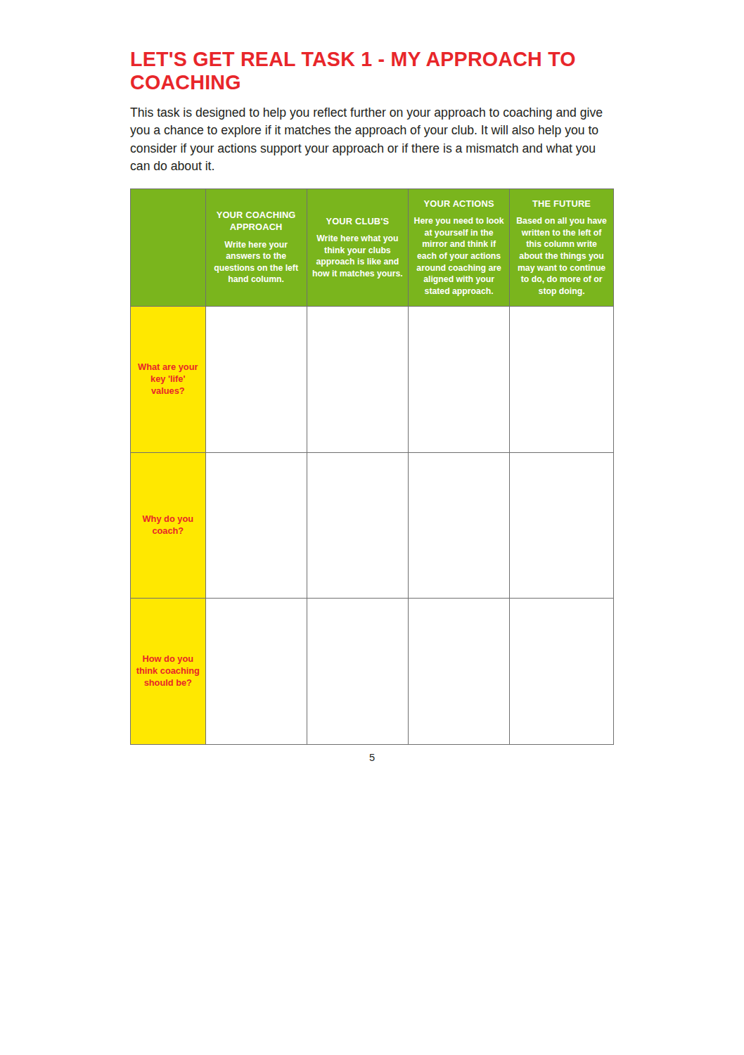LET'S GET REAL TASK 1 - MY APPROACH TO COACHING
This task is designed to help you reflect further on your approach to coaching and give you a chance to explore if it matches the approach of your club. It will also help you to consider if your actions support your approach or if there is a mismatch and what you can do about it.
| | YOUR COACHING APPROACH Write here your answers to the questions on the left hand column. | YOUR CLUB'S Write here what you think your clubs approach is like and how it matches yours. | YOUR ACTIONS Here you need to look at yourself in the mirror and think if each of your actions around coaching are aligned with your stated approach. | THE FUTURE Based on all you have written to the left of this column write about the things you may want to continue to do, do more of or stop doing. |
| --- | --- | --- | --- | --- |
| What are your key 'life' values? | | | | |
| Why do you coach? | | | | |
| How do you think coaching should be? | | | | |
5